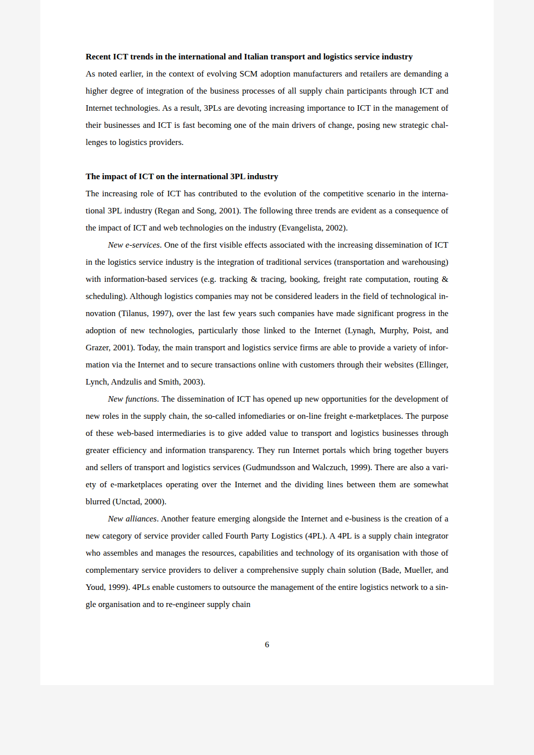Recent ICT trends in the international and Italian transport and logistics service industry
As noted earlier, in the context of evolving SCM adoption manufacturers and retailers are demanding a higher degree of integration of the business processes of all supply chain participants through ICT and Internet technologies. As a result, 3PLs are devoting increasing importance to ICT in the management of their businesses and ICT is fast becoming one of the main drivers of change, posing new strategic challenges to logistics providers.
The impact of ICT on the international 3PL industry
The increasing role of ICT has contributed to the evolution of the competitive scenario in the international 3PL industry (Regan and Song, 2001). The following three trends are evident as a consequence of the impact of ICT and web technologies on the industry (Evangelista, 2002).
New e-services. One of the first visible effects associated with the increasing dissemination of ICT in the logistics service industry is the integration of traditional services (transportation and warehousing) with information-based services (e.g. tracking & tracing, booking, freight rate computation, routing & scheduling). Although logistics companies may not be considered leaders in the field of technological innovation (Tilanus, 1997), over the last few years such companies have made significant progress in the adoption of new technologies, particularly those linked to the Internet (Lynagh, Murphy, Poist, and Grazer, 2001). Today, the main transport and logistics service firms are able to provide a variety of information via the Internet and to secure transactions online with customers through their websites (Ellinger, Lynch, Andzulis and Smith, 2003).
New functions. The dissemination of ICT has opened up new opportunities for the development of new roles in the supply chain, the so-called infomediaries or on-line freight e-marketplaces. The purpose of these web-based intermediaries is to give added value to transport and logistics businesses through greater efficiency and information transparency. They run Internet portals which bring together buyers and sellers of transport and logistics services (Gudmundsson and Walczuch, 1999). There are also a variety of e-marketplaces operating over the Internet and the dividing lines between them are somewhat blurred (Unctad, 2000).
New alliances. Another feature emerging alongside the Internet and e-business is the creation of a new category of service provider called Fourth Party Logistics (4PL). A 4PL is a supply chain integrator who assembles and manages the resources, capabilities and technology of its organisation with those of complementary service providers to deliver a comprehensive supply chain solution (Bade, Mueller, and Youd, 1999). 4PLs enable customers to outsource the management of the entire logistics network to a single organisation and to re-engineer supply chain
6